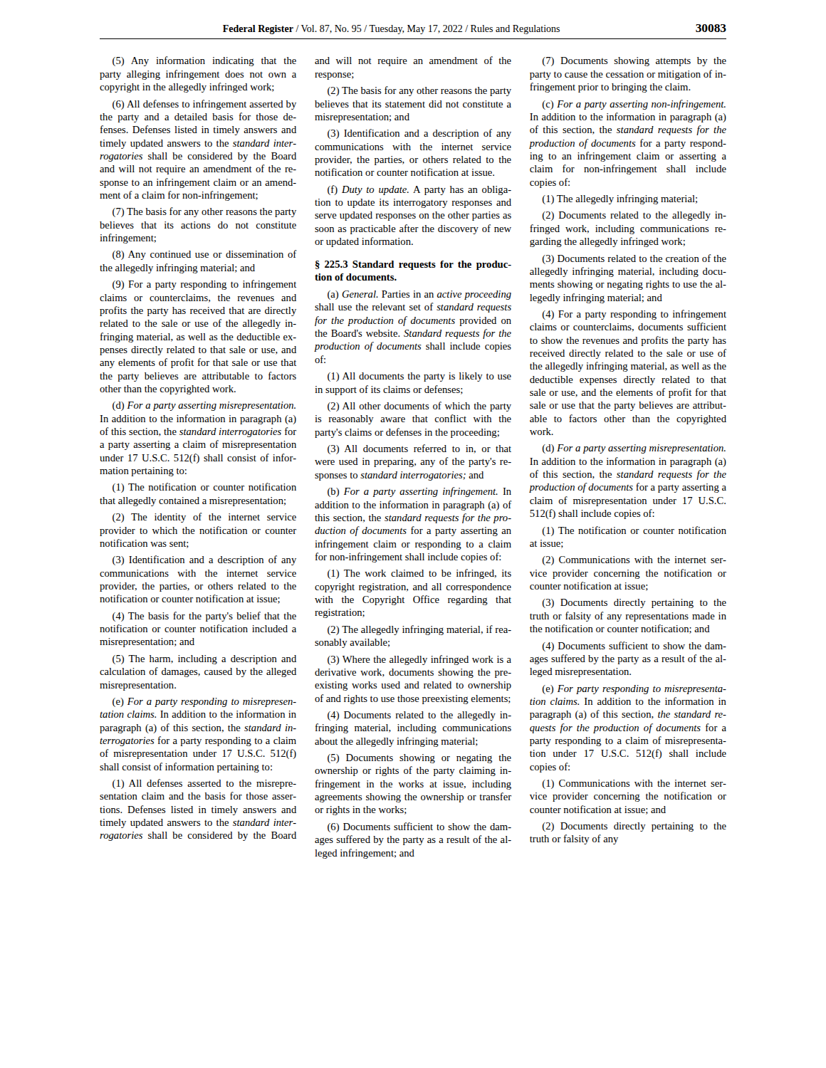Federal Register / Vol. 87, No. 95 / Tuesday, May 17, 2022 / Rules and Regulations
30083
(5) Any information indicating that the party alleging infringement does not own a copyright in the allegedly infringed work;
(6) All defenses to infringement asserted by the party and a detailed basis for those defenses. Defenses listed in timely answers and timely updated answers to the standard interrogatories shall be considered by the Board and will not require an amendment of the response to an infringement claim or an amendment of a claim for non-infringement;
(7) The basis for any other reasons the party believes that its actions do not constitute infringement;
(8) Any continued use or dissemination of the allegedly infringing material; and
(9) For a party responding to infringement claims or counterclaims, the revenues and profits the party has received that are directly related to the sale or use of the allegedly infringing material, as well as the deductible expenses directly related to that sale or use, and any elements of profit for that sale or use that the party believes are attributable to factors other than the copyrighted work.
(d) For a party asserting misrepresentation. In addition to the information in paragraph (a) of this section, the standard interrogatories for a party asserting a claim of misrepresentation under 17 U.S.C. 512(f) shall consist of information pertaining to:
(1) The notification or counter notification that allegedly contained a misrepresentation;
(2) The identity of the internet service provider to which the notification or counter notification was sent;
(3) Identification and a description of any communications with the internet service provider, the parties, or others related to the notification or counter notification at issue;
(4) The basis for the party's belief that the notification or counter notification included a misrepresentation; and
(5) The harm, including a description and calculation of damages, caused by the alleged misrepresentation.
(e) For a party responding to misrepresentation claims. In addition to the information in paragraph (a) of this section, the standard interrogatories for a party responding to a claim of misrepresentation under 17 U.S.C. 512(f) shall consist of information pertaining to:
(1) All defenses asserted to the misrepresentation claim and the basis for those assertions. Defenses listed in timely answers and timely updated answers to the standard interrogatories shall be considered by the Board and will not require an amendment of the response;
(2) The basis for any other reasons the party believes that its statement did not constitute a misrepresentation; and
(3) Identification and a description of any communications with the internet service provider, the parties, or others related to the notification or counter notification at issue.
(f) Duty to update. A party has an obligation to update its interrogatory responses and serve updated responses on the other parties as soon as practicable after the discovery of new or updated information.
§ 225.3 Standard requests for the production of documents.
(a) General. Parties in an active proceeding shall use the relevant set of standard requests for the production of documents provided on the Board's website. Standard requests for the production of documents shall include copies of:
(1) All documents the party is likely to use in support of its claims or defenses;
(2) All other documents of which the party is reasonably aware that conflict with the party's claims or defenses in the proceeding;
(3) All documents referred to in, or that were used in preparing, any of the party's responses to standard interrogatories; and
(b) For a party asserting infringement. In addition to the information in paragraph (a) of this section, the standard requests for the production of documents for a party asserting an infringement claim or responding to a claim for non-infringement shall include copies of:
(1) The work claimed to be infringed, its copyright registration, and all correspondence with the Copyright Office regarding that registration;
(2) The allegedly infringing material, if reasonably available;
(3) Where the allegedly infringed work is a derivative work, documents showing the preexisting works used and related to ownership of and rights to use those preexisting elements;
(4) Documents related to the allegedly infringing material, including communications about the allegedly infringing material;
(5) Documents showing or negating the ownership or rights of the party claiming infringement in the works at issue, including agreements showing the ownership or transfer or rights in the works;
(6) Documents sufficient to show the damages suffered by the party as a result of the alleged infringement; and
(7) Documents showing attempts by the party to cause the cessation or mitigation of infringement prior to bringing the claim.
(c) For a party asserting non-infringement. In addition to the information in paragraph (a) of this section, the standard requests for the production of documents for a party responding to an infringement claim or asserting a claim for non-infringement shall include copies of:
(1) The allegedly infringing material;
(2) Documents related to the allegedly infringed work, including communications regarding the allegedly infringed work;
(3) Documents related to the creation of the allegedly infringing material, including documents showing or negating rights to use the allegedly infringing material; and
(4) For a party responding to infringement claims or counterclaims, documents sufficient to show the revenues and profits the party has received directly related to the sale or use of the allegedly infringing material, as well as the deductible expenses directly related to that sale or use, and the elements of profit for that sale or use that the party believes are attributable to factors other than the copyrighted work.
(d) For a party asserting misrepresentation. In addition to the information in paragraph (a) of this section, the standard requests for the production of documents for a party asserting a claim of misrepresentation under 17 U.S.C. 512(f) shall include copies of:
(1) The notification or counter notification at issue;
(2) Communications with the internet service provider concerning the notification or counter notification at issue;
(3) Documents directly pertaining to the truth or falsity of any representations made in the notification or counter notification; and
(4) Documents sufficient to show the damages suffered by the party as a result of the alleged misrepresentation.
(e) For party responding to misrepresentation claims. In addition to the information in paragraph (a) of this section, the standard requests for the production of documents for a party responding to a claim of misrepresentation under 17 U.S.C. 512(f) shall include copies of:
(1) Communications with the internet service provider concerning the notification or counter notification at issue; and
(2) Documents directly pertaining to the truth or falsity of any